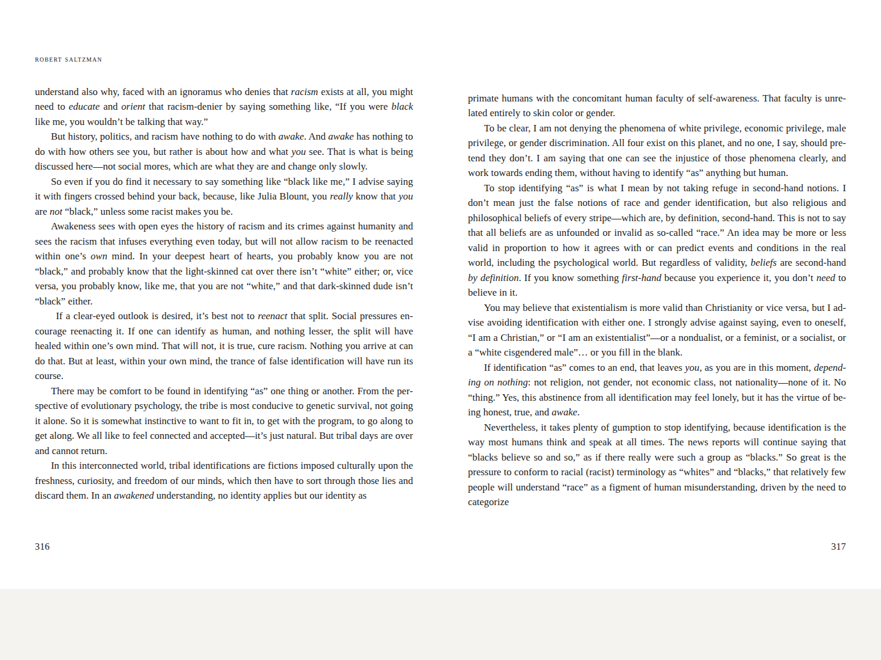Robert Saltzman
understand also why, faced with an ignoramus who denies that racism exists at all, you might need to educate and orient that racism-denier by saying something like, “If you were black like me, you wouldn’t be talking that way.”
But history, politics, and racism have nothing to do with awake. And awake has nothing to do with how others see you, but rather is about how and what you see. That is what is being discussed here—not social mores, which are what they are and change only slowly.
So even if you do find it necessary to say something like “black like me,” I advise saying it with fingers crossed behind your back, because, like Julia Blount, you really know that you are not “black,” unless some racist makes you be.
Awakeness sees with open eyes the history of racism and its crimes against humanity and sees the racism that infuses everything even today, but will not allow racism to be reenacted within one’s own mind. In your deepest heart of hearts, you probably know you are not “black,” and probably know that the light-skinned cat over there isn’t “white” either; or, vice versa, you probably know, like me, that you are not “white,” and that dark-skinned dude isn’t “black” either.
If a clear-eyed outlook is desired, it’s best not to reenact that split. Social pressures encourage reenacting it. If one can identify as human, and nothing lesser, the split will have healed within one’s own mind. That will not, it is true, cure racism. Nothing you arrive at can do that. But at least, within your own mind, the trance of false identification will have run its course.
There may be comfort to be found in identifying “as” one thing or another. From the perspective of evolutionary psychology, the tribe is most conducive to genetic survival, not going it alone. So it is somewhat instinctive to want to fit in, to get with the program, to go along to get along. We all like to feel connected and accepted—it’s just natural. But tribal days are over and cannot return.
In this interconnected world, tribal identifications are fictions imposed culturally upon the freshness, curiosity, and freedom of our minds, which then have to sort through those lies and discard them. In an awakened understanding, no identity applies but our identity as
316
primate humans with the concomitant human faculty of self-awareness. That faculty is unrelated entirely to skin color or gender.
To be clear, I am not denying the phenomena of white privilege, economic privilege, male privilege, or gender discrimination. All four exist on this planet, and no one, I say, should pretend they don’t. I am saying that one can see the injustice of those phenomena clearly, and work towards ending them, without having to identify “as” anything but human.
To stop identifying “as” is what I mean by not taking refuge in second-hand notions. I don’t mean just the false notions of race and gender identification, but also religious and philosophical beliefs of every stripe—which are, by definition, second-hand. This is not to say that all beliefs are as unfounded or invalid as so-called “race.” An idea may be more or less valid in proportion to how it agrees with or can predict events and conditions in the real world, including the psychological world. But regardless of validity, beliefs are second-hand by definition. If you know something first-hand because you experience it, you don’t need to believe in it.
You may believe that existentialism is more valid than Christianity or vice versa, but I advise avoiding identification with either one. I strongly advise against saying, even to oneself, “I am a Christian,” or “I am an existentialist”—or a nondualist, or a feminist, or a socialist, or a “white cisgendered male”… or you fill in the blank.
If identification “as” comes to an end, that leaves you, as you are in this moment, depending on nothing: not religion, not gender, not economic class, not nationality—none of it. No “thing.” Yes, this abstinence from all identification may feel lonely, but it has the virtue of being honest, true, and awake.
Nevertheless, it takes plenty of gumption to stop identifying, because identification is the way most humans think and speak at all times. The news reports will continue saying that “blacks believe so and so,” as if there really were such a group as “blacks.” So great is the pressure to conform to racial (racist) terminology as “whites” and “blacks,” that relatively few people will understand “race” as a figment of human misunderstanding, driven by the need to categorize
317